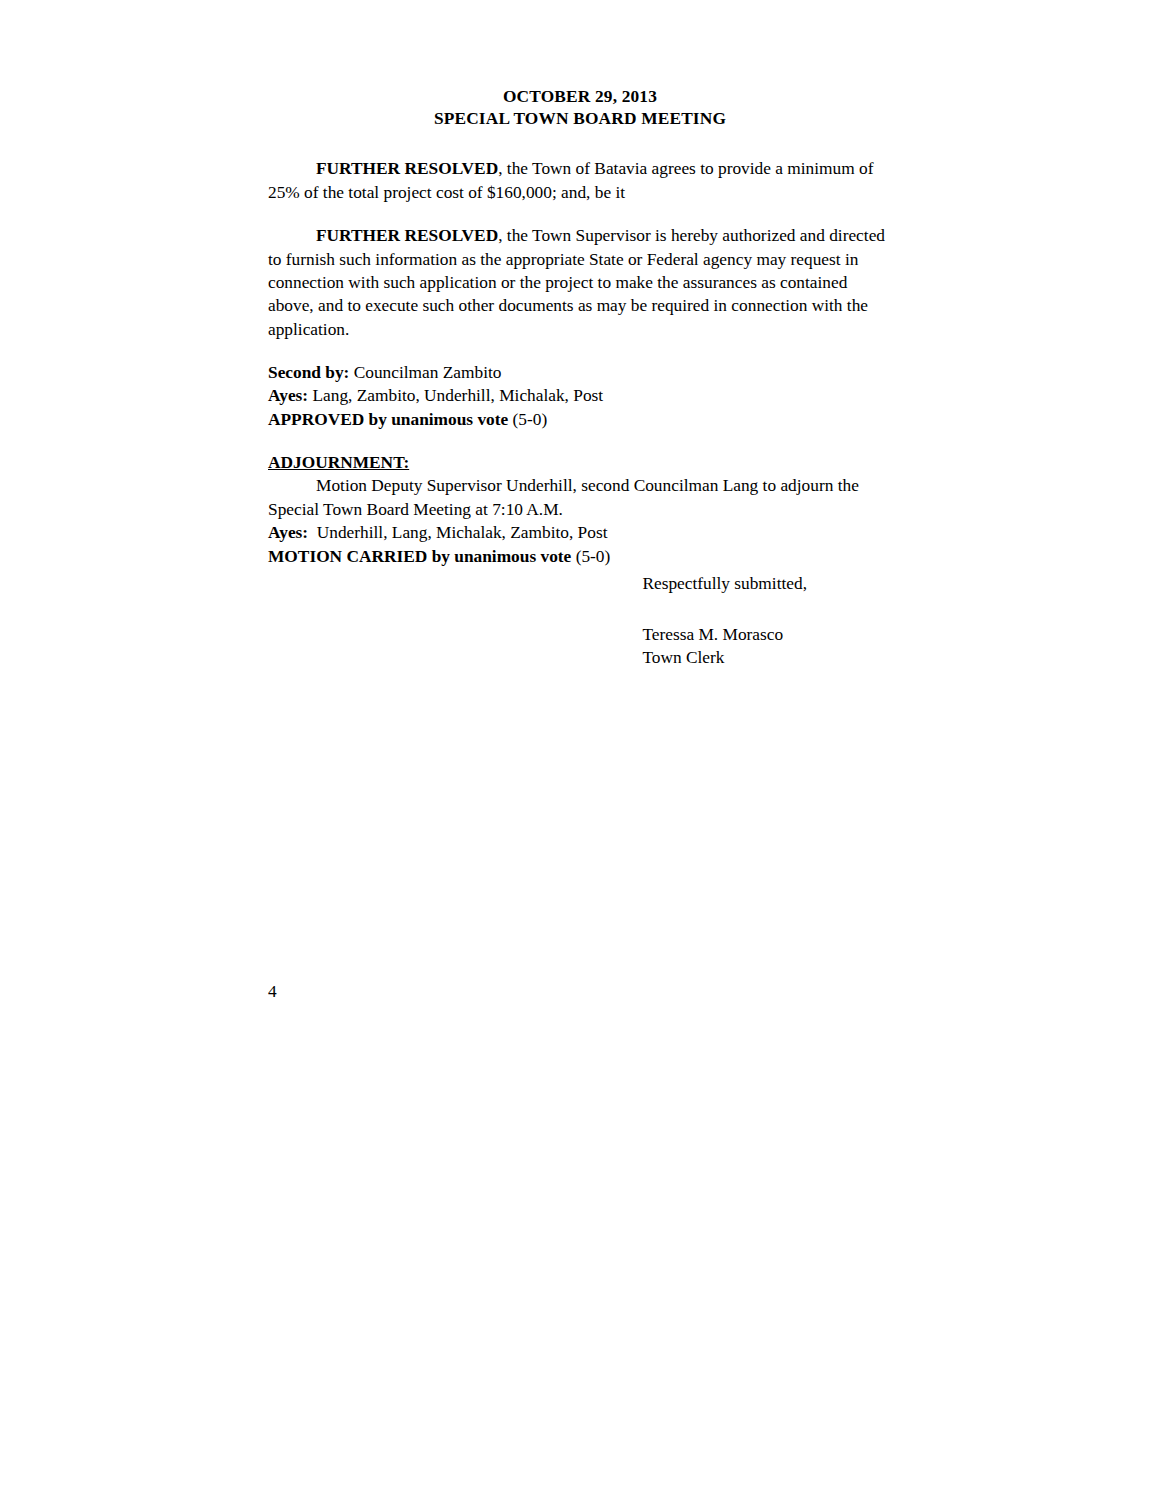OCTOBER 29, 2013
SPECIAL TOWN BOARD MEETING
FURTHER RESOLVED, the Town of Batavia agrees to provide a minimum of 25% of the total project cost of $160,000; and, be it
FURTHER RESOLVED, the Town Supervisor is hereby authorized and directed to furnish such information as the appropriate State or Federal agency may request in connection with such application or the project to make the assurances as contained above, and to execute such other documents as may be required in connection with the application.
Second by: Councilman Zambito
Ayes: Lang, Zambito, Underhill, Michalak, Post
APPROVED by unanimous vote (5-0)
ADJOURNMENT:
Motion Deputy Supervisor Underhill, second Councilman Lang to adjourn the Special Town Board Meeting at 7:10 A.M.
Ayes: Underhill, Lang, Michalak, Zambito, Post
MOTION CARRIED by unanimous vote (5-0)
Respectfully submitted,
Teressa M. Morasco
Town Clerk
4